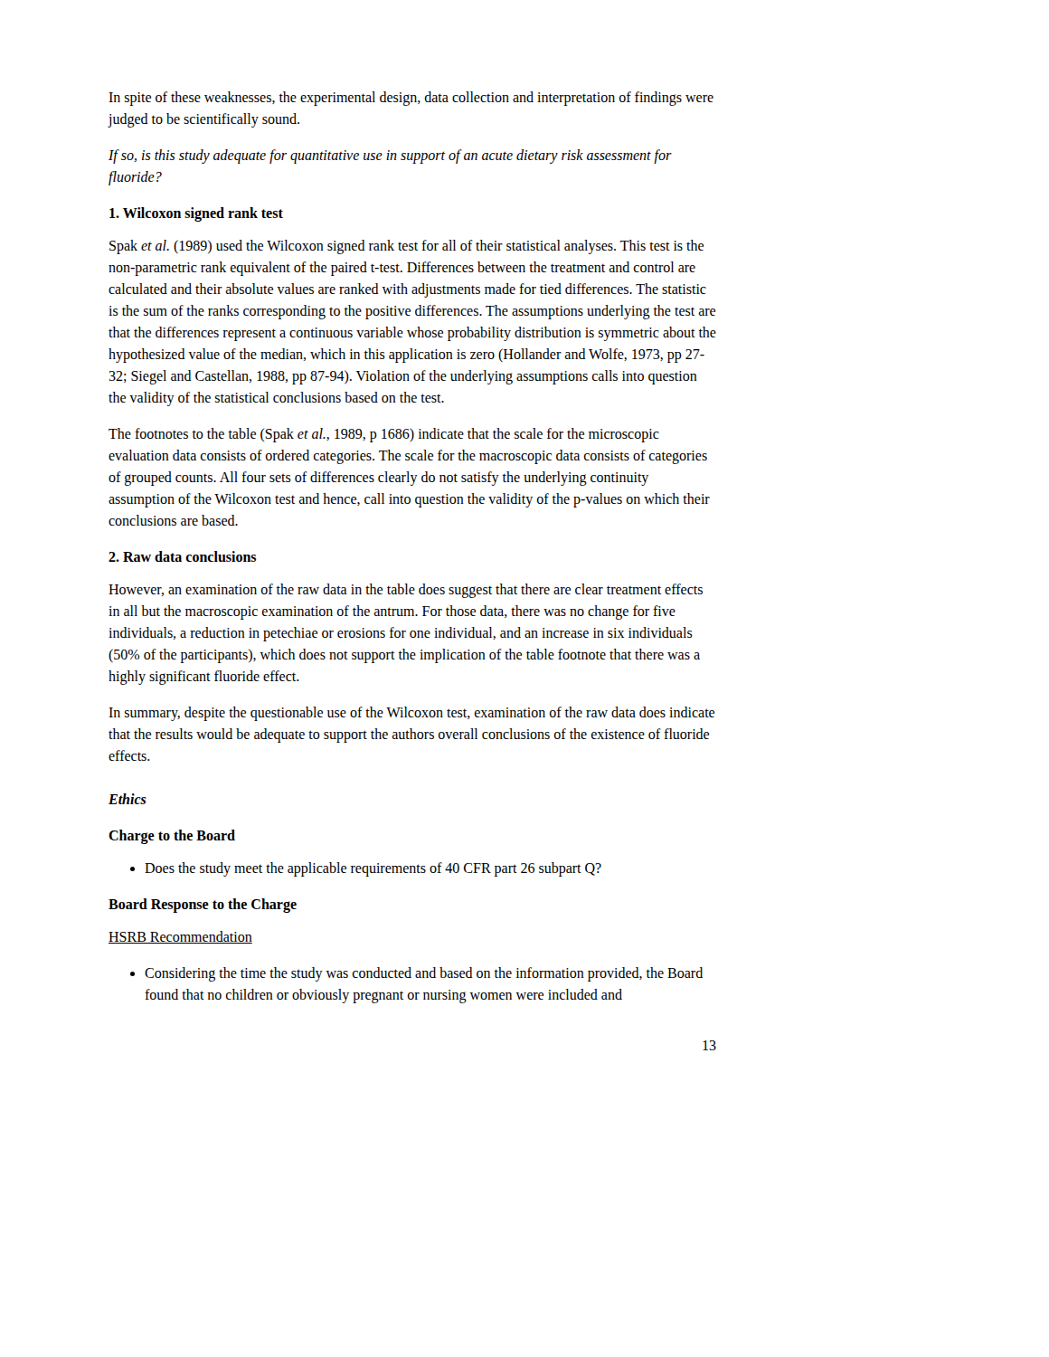In spite of these weaknesses, the experimental design, data collection and interpretation of findings were judged to be scientifically sound.
If so, is this study adequate for quantitative use in support of an acute dietary risk assessment for fluoride?
1. Wilcoxon signed rank test
Spak et al. (1989) used the Wilcoxon signed rank test for all of their statistical analyses. This test is the non-parametric rank equivalent of the paired t-test. Differences between the treatment and control are calculated and their absolute values are ranked with adjustments made for tied differences. The statistic is the sum of the ranks corresponding to the positive differences. The assumptions underlying the test are that the differences represent a continuous variable whose probability distribution is symmetric about the hypothesized value of the median, which in this application is zero (Hollander and Wolfe, 1973, pp 27-32; Siegel and Castellan, 1988, pp 87-94). Violation of the underlying assumptions calls into question the validity of the statistical conclusions based on the test.
The footnotes to the table (Spak et al., 1989, p 1686) indicate that the scale for the microscopic evaluation data consists of ordered categories. The scale for the macroscopic data consists of categories of grouped counts. All four sets of differences clearly do not satisfy the underlying continuity assumption of the Wilcoxon test and hence, call into question the validity of the p-values on which their conclusions are based.
2. Raw data conclusions
However, an examination of the raw data in the table does suggest that there are clear treatment effects in all but the macroscopic examination of the antrum. For those data, there was no change for five individuals, a reduction in petechiae or erosions for one individual, and an increase in six individuals (50% of the participants), which does not support the implication of the table footnote that there was a highly significant fluoride effect.
In summary, despite the questionable use of the Wilcoxon test, examination of the raw data does indicate that the results would be adequate to support the authors overall conclusions of the existence of fluoride effects.
Ethics
Charge to the Board
Does the study meet the applicable requirements of 40 CFR part 26 subpart Q?
Board Response to the Charge
HSRB Recommendation
Considering the time the study was conducted and based on the information provided, the Board found that no children or obviously pregnant or nursing women were included and
13